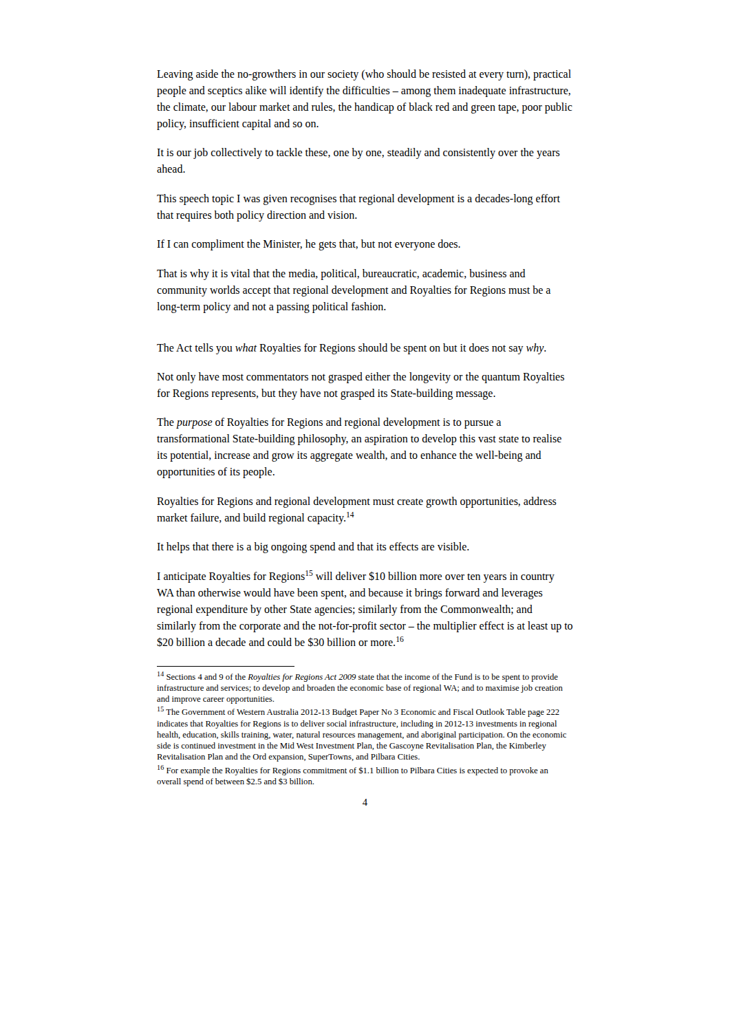Leaving aside the no-growthers in our society (who should be resisted at every turn), practical people and sceptics alike will identify the difficulties – among them inadequate infrastructure, the climate, our labour market and rules, the handicap of black red and green tape, poor public policy, insufficient capital and so on.
It is our job collectively to tackle these, one by one, steadily and consistently over the years ahead.
This speech topic I was given recognises that regional development is a decades-long effort that requires both policy direction and vision.
If I can compliment the Minister, he gets that, but not everyone does.
That is why it is vital that the media, political, bureaucratic, academic, business and community worlds accept that regional development and Royalties for Regions must be a long-term policy and not a passing political fashion.
The Act tells you what Royalties for Regions should be spent on but it does not say why.
Not only have most commentators not grasped either the longevity or the quantum Royalties for Regions represents, but they have not grasped its State-building message.
The purpose of Royalties for Regions and regional development is to pursue a transformational State-building philosophy, an aspiration to develop this vast state to realise its potential, increase and grow its aggregate wealth, and to enhance the well-being and opportunities of its people.
Royalties for Regions and regional development must create growth opportunities, address market failure, and build regional capacity.14
It helps that there is a big ongoing spend and that its effects are visible.
I anticipate Royalties for Regions15 will deliver $10 billion more over ten years in country WA than otherwise would have been spent, and because it brings forward and leverages regional expenditure by other State agencies; similarly from the Commonwealth; and similarly from the corporate and the not-for-profit sector – the multiplier effect is at least up to $20 billion a decade and could be $30 billion or more.16
14 Sections 4 and 9 of the Royalties for Regions Act 2009 state that the income of the Fund is to be spent to provide infrastructure and services; to develop and broaden the economic base of regional WA; and to maximise job creation and improve career opportunities.
15 The Government of Western Australia 2012-13 Budget Paper No 3 Economic and Fiscal Outlook Table page 222 indicates that Royalties for Regions is to deliver social infrastructure, including in 2012-13 investments in regional health, education, skills training, water, natural resources management, and aboriginal participation. On the economic side is continued investment in the Mid West Investment Plan, the Gascoyne Revitalisation Plan, the Kimberley Revitalisation Plan and the Ord expansion, SuperTowns, and Pilbara Cities.
16 For example the Royalties for Regions commitment of $1.1 billion to Pilbara Cities is expected to provoke an overall spend of between $2.5 and $3 billion.
4